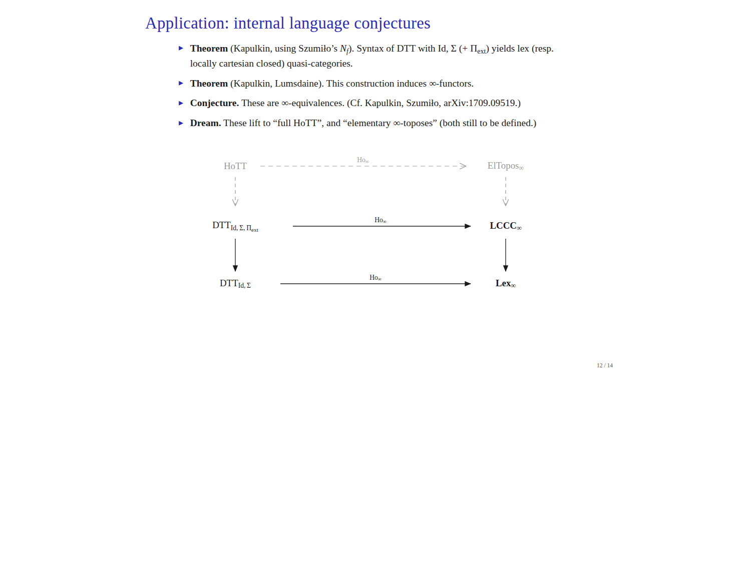Application: internal language conjectures
Theorem (Kapulkin, using Szumiło’s Nf). Syntax of DTT with Id, Σ (+ Πext) yields lex (resp. locally cartesian closed) quasi-categories.
Theorem (Kapulkin, Lumsdaine). This construction induces ∞-functors.
Conjecture. These are ∞-equivalences. (Cf. Kapulkin, Szumiło, arXiv:1709.09519.)
Dream. These lift to “full HoTT”, and “elementary ∞-toposes” (both still to be defined.)
HoTT
ElTopos∞
DTTId, Σ, Πext
LCCC∞
DTTId, Σ
Lex∞
Ho∞
Ho∞
Ho∞
12 / 14